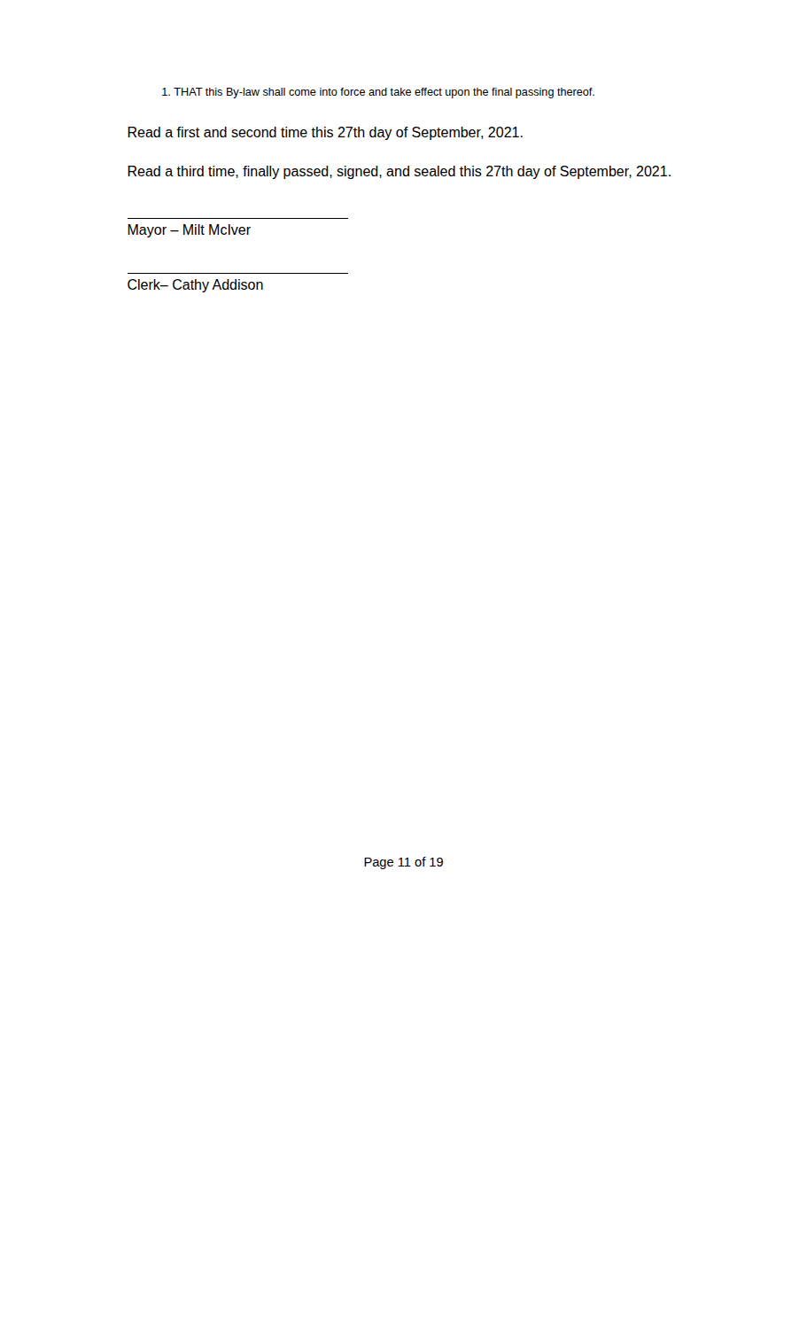THAT this By-law shall come into force and take effect upon the final passing thereof.
Read a first and second time this 27th day of September, 2021.
Read a third time, finally passed, signed, and sealed this 27th day of September, 2021.
Mayor – Milt McIver
Clerk– Cathy Addison
Page 11 of 19